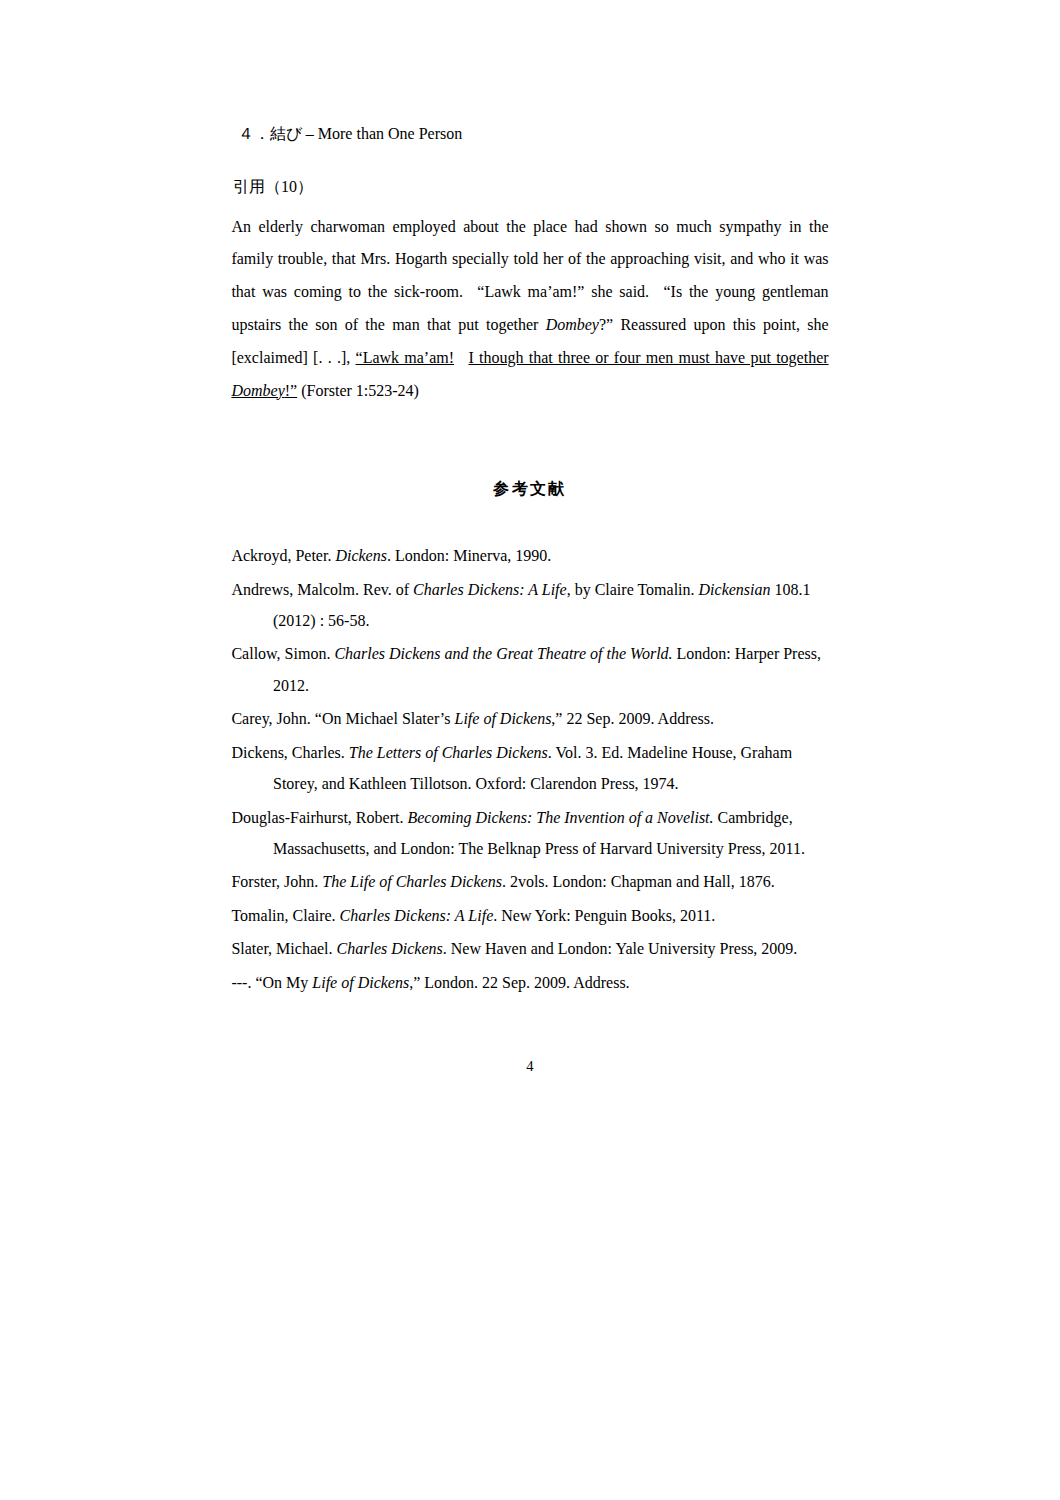４．結び – More than One Person
引用（10）
An elderly charwoman employed about the place had shown so much sympathy in the family trouble, that Mrs. Hogarth specially told her of the approaching visit, and who it was that was coming to the sick-room. “Lawk ma’am!” she said. “Is the young gentleman upstairs the son of the man that put together Dombey?” Reassured upon this point, she [exclaimed] [. . .], “Lawk ma’am! I though that three or four men must have put together Dombey!” (Forster 1:523-24)
参考文献
Ackroyd, Peter. Dickens. London: Minerva, 1990.
Andrews, Malcolm. Rev. of Charles Dickens: A Life, by Claire Tomalin. Dickensian 108.1 (2012) : 56-58.
Callow, Simon. Charles Dickens and the Great Theatre of the World. London: Harper Press, 2012.
Carey, John. “On Michael Slater’s Life of Dickens,” 22 Sep. 2009. Address.
Dickens, Charles. The Letters of Charles Dickens. Vol. 3. Ed. Madeline House, Graham Storey, and Kathleen Tillotson. Oxford: Clarendon Press, 1974.
Douglas-Fairhurst, Robert. Becoming Dickens: The Invention of a Novelist. Cambridge, Massachusetts, and London: The Belknap Press of Harvard University Press, 2011.
Forster, John. The Life of Charles Dickens. 2vols. London: Chapman and Hall, 1876.
Tomalin, Claire. Charles Dickens: A Life. New York: Penguin Books, 2011.
Slater, Michael. Charles Dickens. New Haven and London: Yale University Press, 2009.
---. “On My Life of Dickens,” London. 22 Sep. 2009. Address.
4